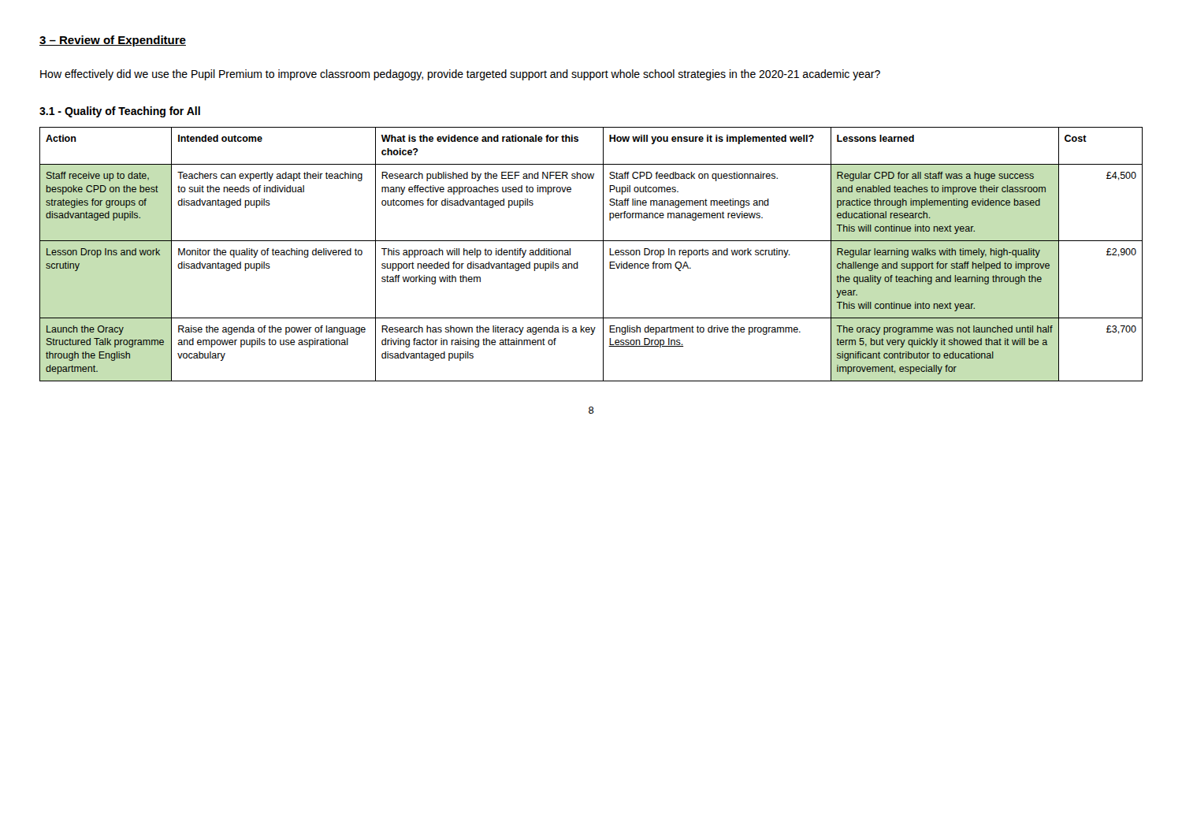3 – Review of Expenditure
How effectively did we use the Pupil Premium to improve classroom pedagogy, provide targeted support and support whole school strategies in the 2020-21 academic year?
3.1 - Quality of Teaching for All
| Action | Intended outcome | What is the evidence and rationale for this choice? | How will you ensure it is implemented well? | Lessons learned | Cost |
| --- | --- | --- | --- | --- | --- |
| Staff receive up to date, bespoke CPD on the best strategies for groups of disadvantaged pupils. | Teachers can expertly adapt their teaching to suit the needs of individual disadvantaged pupils | Research published by the EEF and NFER show many effective approaches used to improve outcomes for disadvantaged pupils | Staff CPD feedback on questionnaires. Pupil outcomes. Staff line management meetings and performance management reviews. | Regular CPD for all staff was a huge success and enabled teaches to improve their classroom practice through implementing evidence based educational research. This will continue into next year. | £4,500 |
| Lesson Drop Ins and work scrutiny | Monitor the quality of teaching delivered to disadvantaged pupils | This approach will help to identify additional support needed for disadvantaged pupils and staff working with them | Lesson Drop In reports and work scrutiny. Evidence from QA. | Regular learning walks with timely, high-quality challenge and support for staff helped to improve the quality of teaching and learning through the year. This will continue into next year. | £2,900 |
| Launch the Oracy Structured Talk programme through the English department. | Raise the agenda of the power of language and empower pupils to use aspirational vocabulary | Research has shown the literacy agenda is a key driving factor in raising the attainment of disadvantaged pupils | English department to drive the programme. Lesson Drop Ins. | The oracy programme was not launched until half term 5, but very quickly it showed that it will be a significant contributor to educational improvement, especially for | £3,700 |
8